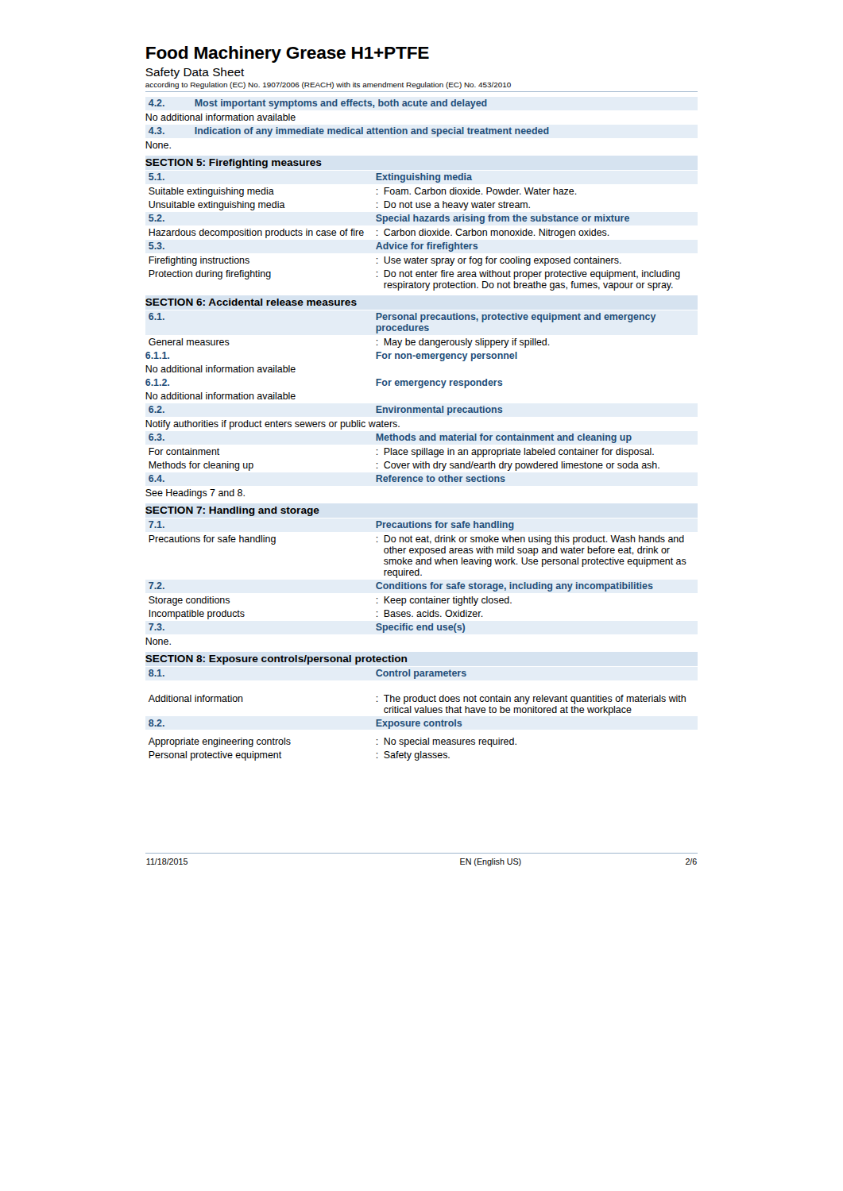Food Machinery Grease H1+PTFE
Safety Data Sheet
according to Regulation (EC) No. 1907/2006 (REACH) with its amendment Regulation (EC) No. 453/2010
| 4.2. | Most important symptoms and effects, both acute and delayed |
| No additional information available |
| 4.3. | Indication of any immediate medical attention and special treatment needed |
| None. |
| SECTION 5: Firefighting measures |
| 5.1. | Extinguishing media |
| Suitable extinguishing media | : | Foam. Carbon dioxide. Powder. Water haze. |
| Unsuitable extinguishing media | : | Do not use a heavy water stream. |
| 5.2. | Special hazards arising from the substance or mixture |
| Hazardous decomposition products in case of fire | : | Carbon dioxide. Carbon monoxide. Nitrogen oxides. |
| 5.3. | Advice for firefighters |
| Firefighting instructions | : | Use water spray or fog for cooling exposed containers. |
| Protection during firefighting | : | Do not enter fire area without proper protective equipment, including respiratory protection. Do not breathe gas, fumes, vapour or spray. |
| SECTION 6: Accidental release measures |
| 6.1. | Personal precautions, protective equipment and emergency procedures |
| General measures | : | May be dangerously slippery if spilled. |
| 6.1.1. | For non-emergency personnel |
| No additional information available |
| 6.1.2. | For emergency responders |
| No additional information available |
| 6.2. | Environmental precautions |
| Notify authorities if product enters sewers or public waters. |
| 6.3. | Methods and material for containment and cleaning up |
| For containment | : | Place spillage in an appropriate labeled container for disposal. |
| Methods for cleaning up | : | Cover with dry sand/earth dry powdered limestone or soda ash. |
| 6.4. | Reference to other sections |
| See Headings 7 and 8. |
| SECTION 7: Handling and storage |
| 7.1. | Precautions for safe handling |
| Precautions for safe handling | : | Do not eat, drink or smoke when using this product. Wash hands and other exposed areas with mild soap and water before eat, drink or smoke and when leaving work. Use personal protective equipment as required. |
| 7.2. | Conditions for safe storage, including any incompatibilities |
| Storage conditions | : | Keep container tightly closed. |
| Incompatible products | : | Bases. acids. Oxidizer. |
| 7.3. | Specific end use(s) |
| None. |
| SECTION 8: Exposure controls/personal protection |
| 8.1. | Control parameters |
| Additional information | : | The product does not contain any relevant quantities of materials with critical values that have to be monitored at the workplace |
| 8.2. | Exposure controls |
| Appropriate engineering controls | : | No special measures required. |
| Personal protective equipment | : | Safety glasses. |
| 11/18/2015 | EN (English US) | 2/6 |